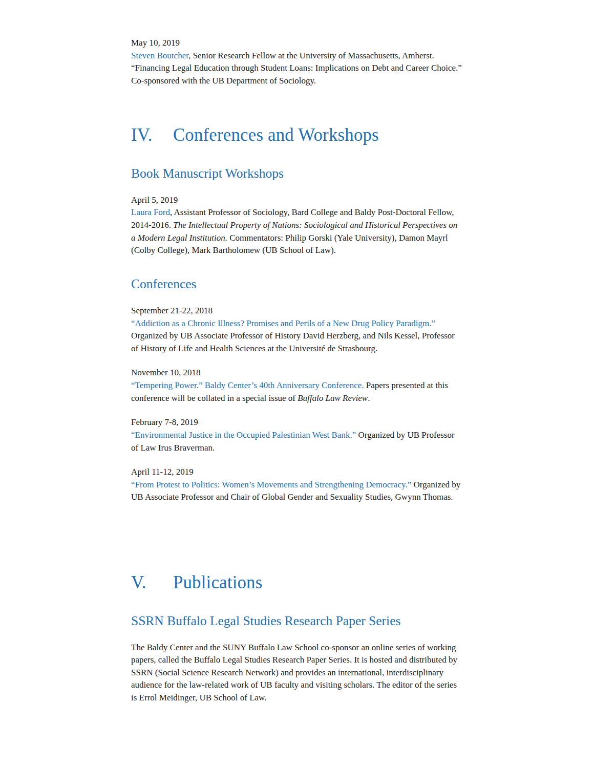May 10, 2019
Steven Boutcher, Senior Research Fellow at the University of Massachusetts, Amherst. “Financing Legal Education through Student Loans: Implications on Debt and Career Choice.” Co-sponsored with the UB Department of Sociology.
IV. Conferences and Workshops
Book Manuscript Workshops
April 5, 2019
Laura Ford, Assistant Professor of Sociology, Bard College and Baldy Post-Doctoral Fellow, 2014-2016. The Intellectual Property of Nations: Sociological and Historical Perspectives on a Modern Legal Institution. Commentators: Philip Gorski (Yale University), Damon Mayrl (Colby College), Mark Bartholomew (UB School of Law).
Conferences
September 21-22, 2018
“Addiction as a Chronic Illness? Promises and Perils of a New Drug Policy Paradigm.” Organized by UB Associate Professor of History David Herzberg, and Nils Kessel, Professor of History of Life and Health Sciences at the Université de Strasbourg.
November 10, 2018
“Tempering Power.” Baldy Center’s 40th Anniversary Conference. Papers presented at this conference will be collated in a special issue of Buffalo Law Review.
February 7-8, 2019
“Environmental Justice in the Occupied Palestinian West Bank.” Organized by UB Professor of Law Irus Braverman.
April 11-12, 2019
“From Protest to Politics: Women’s Movements and Strengthening Democracy.” Organized by UB Associate Professor and Chair of Global Gender and Sexuality Studies, Gwynn Thomas.
V. Publications
SSRN Buffalo Legal Studies Research Paper Series
The Baldy Center and the SUNY Buffalo Law School co-sponsor an online series of working papers, called the Buffalo Legal Studies Research Paper Series. It is hosted and distributed by SSRN (Social Science Research Network) and provides an international, interdisciplinary audience for the law-related work of UB faculty and visiting scholars. The editor of the series is Errol Meidinger, UB School of Law.